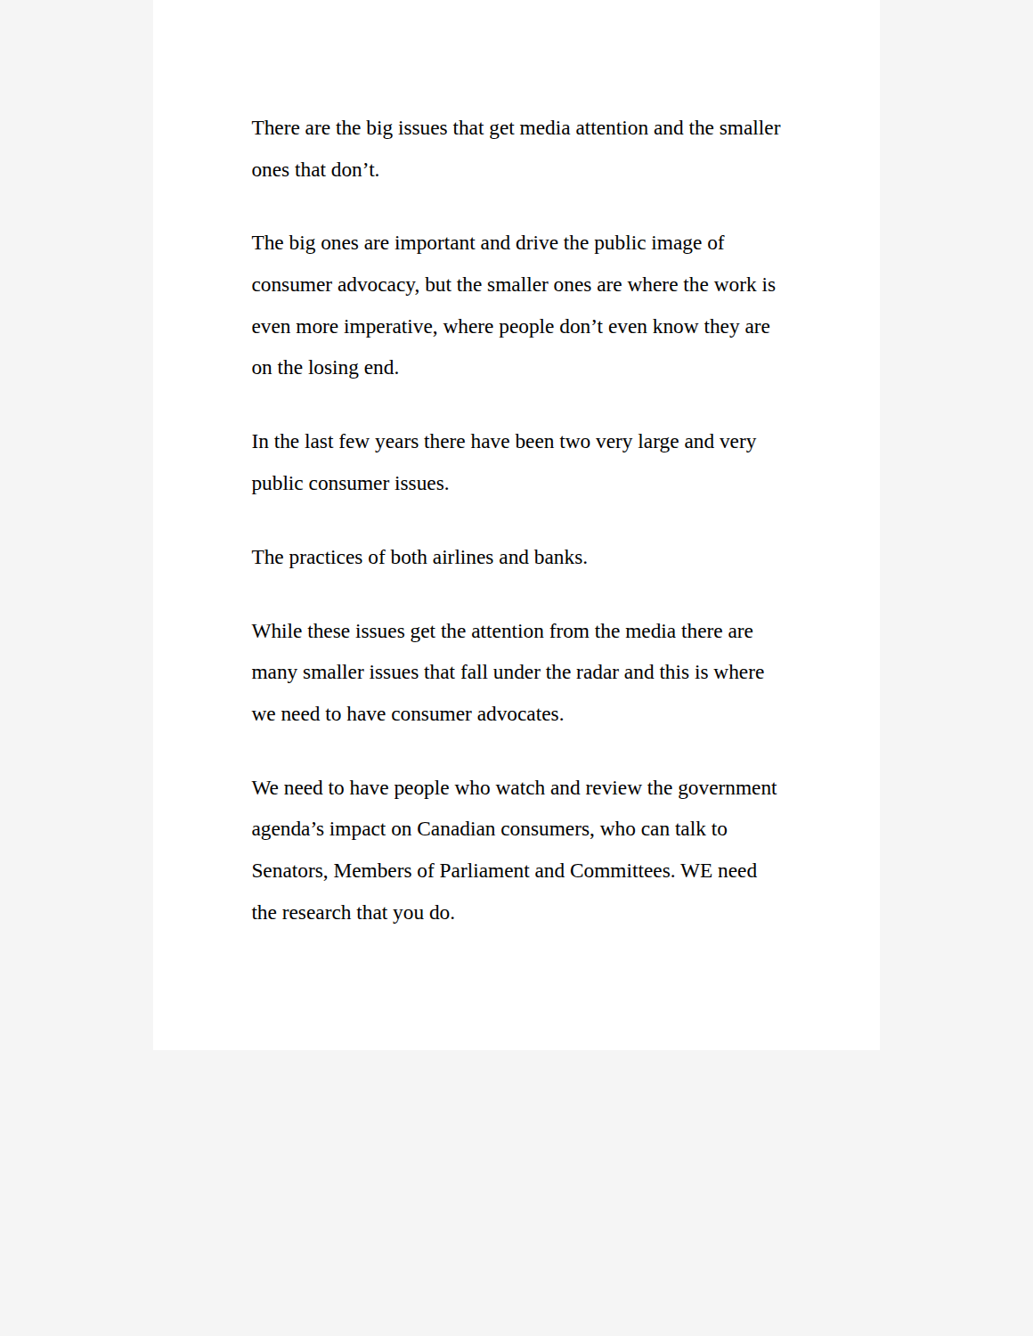There are the big issues that get media attention and the smaller ones that don’t.
The big ones are important and drive the public image of consumer advocacy, but the smaller ones are where the work is even more imperative, where people don’t even know they are on the losing end.
In the last few years there have been two very large and very public consumer issues.
The practices of both airlines and banks.
While these issues get the attention from the media there are many smaller issues that fall under the radar and this is where we need to have consumer advocates.
We need to have people who watch and review the government agenda’s impact on Canadian consumers, who can talk to Senators, Members of Parliament and Committees. WE need the research that you do.